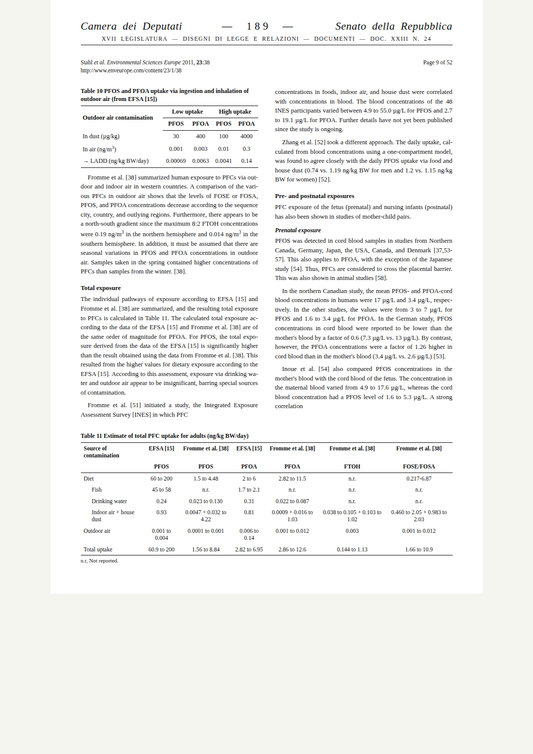Camera dei Deputati
— 189 —
Senato della Repubblica
XVII LEGISLATURA — DISEGNI DI LEGGE E RELAZIONI — DOCUMENTI — DOC. XXIII N. 24
Stahl et al. Environmental Sciences Europe 2011, 23:38
http://www.enveurope.com/content/23/1/38
Page 9 of 52
Table 10 PFOS and PFOA uptake via ingestion and inhalation of outdoor air (from EFSA [15])
| Outdoor air contamination | Low uptake | High uptake |
| --- | --- | --- |
| PFOS | PFOA | PFOS | PFOA |
| In dust (µg/kg) | 30 | 400 | 100 | 4000 |
| In air (ng/m 3 ) | 0.001 | 0.003 | 0.01 | 0.3 |
| → LADD (ng/kg BW/day) | 0.00069 | 0.0063 | 0.0041 | 0.14 |
Fromme et al. [38] summarized human exposure to PFCs via outdoor and indoor air in western countries. A comparison of the various PFCs in outdoor air shows that the levels of FOSE or FOSA, PFOS, and PFOA concentrations decrease according to the sequence city, country, and outlying regions. Furthermore, there appears to be a north-south gradient since the maximum 8:2 FTOH concentrations were 0.19 ng/m3 in the northern hemisphere and 0.014 ng/m3 in the southern hemisphere. In addition, it must be assumed that there are seasonal variations in PFOS and PFOA concentrations in outdoor air. Samples taken in the spring contained higher concentrations of PFCs than samples from the winter. [38].
Total exposure
The individual pathways of exposure according to EFSA [15] and Fromme et al. [38] are summarized, and the resulting total exposure to PFCs is calculated in Table 11. The calculated total exposure according to the data of the EFSA [15] and Fromme et al. [38] are of the same order of magnitude for PFOA. For PFOS, the total exposure derived from the data of the EFSA [15] is significantly higher than the result obtained using the data from Fromme et al. [38]. This resulted from the higher values for dietary exposure according to the EFSA [15]. According to this assessment, exposure via drinking water and outdoor air appear to be insignificant, barring special sources of contamination.
Fromme et al. [51] initiated a study, the Integrated Exposure Assessment Survey [INES] in which PFC
concentrations in foods, indoor air, and house dust were correlated with concentrations in blood. The blood concentrations of the 48 INES participants varied between 4.9 to 55.0 µg/L for PFOS and 2.7 to 19.1 µg/L for PFOA. Further details have not yet been published since the study is ongoing.
Zhang et al. [52] took a different approach. The daily uptake, calculated from blood concentrations using a one-compartment model, was found to agree closely with the daily PFOS uptake via food and house dust (0.74 vs. 1.19 ng/kg BW for men and 1.2 vs. 1.15 ng/kg BW for women) [52].
Pre- and postnatal exposures
PFC exposure of the fetus (prenatal) and nursing infants (postnatal) has also been shown in studies of mother-child pairs.
Prenatal exposure
PFOS was detected in cord blood samples in studies from Northern Canada, Germany, Japan, the USA, Canada, and Denmark [37,53-57]. This also applies to PFOA, with the exception of the Japanese study [54]. Thus, PFCs are considered to cross the placental barrier. This was also shown in animal studies [58].
In the northern Canadian study, the mean PFOS- and PFOA-cord blood concentrations in humans were 17 µg/L and 3.4 µg/L, respectively. In the other studies, the values were from 3 to 7 µg/L for PFOS and 1.6 to 3.4 µg/L for PFOA. In the German study, PFOS concentrations in cord blood were reported to be lower than the mother's blood by a factor of 0.6 (7.3 µg/L vs. 13 µg/L). By contrast, however, the PFOA concentrations were a factor of 1.26 higher in cord blood than in the mother's blood (3.4 µg/L vs. 2.6 µg/L) [53].
Inoue et al. [54] also compared PFOS concentrations in the mother's blood with the cord blood of the fetus. The concentration in the maternal blood varied from 4.9 to 17.6 µg/L, whereas the cord blood concentration had a PFOS level of 1.6 to 5.3 µg/L. A strong correlation
Table 11 Estimate of total PFC uptake for adults (ng/kg BW/day)
| Source of contamination | EFSA [15] | Fromme et al. [38] | EFSA [15] | Fromme et al. [38] | Fromme et al. [38] | Fromme et al. [38] |
| --- | --- | --- | --- | --- | --- | --- |
| | PFOS | PFOS | PFOA | PFOA | FTOH | FOSE/FOSA |
| Diet | 60 to 200 | 1.5 to 4.48 | 2 to 6 | 2.82 to 11.5 | n.r. | 0.217-6.87 |
| Fish | 45 to 58 | n.r. | 1.7 to 2.1 | n.r. | n.r. | n.r. |
| Drinking water | 0.24 | 0.023 to 0.130 | 0.31 | 0.022 to 0.087 | n.r. | n.r. |
| Indoor air + house dust | 0.93 | 0.0047 + 0.032 to 4.22 | 0.81 | 0.0009 + 0.016 to 1.03 | 0.038 to 0.105 + 0.103 to 1.02 | 0.460 to 2.05 + 0.983 to 2.03 |
| Outdoor air | 0.001 to 0.004 | 0.0001 to 0.001 | 0.006 to 0.14 | 0.001 to 0.012 | 0.003 | 0.001 to 0.012 |
| Total uptake | 60.9 to 200 | 1.56 to 8.84 | 2.82 to 6.95 | 2.86 to 12.6 | 0.144 to 1.13 | 1.66 to 10.9 |
n.r, Not reported.